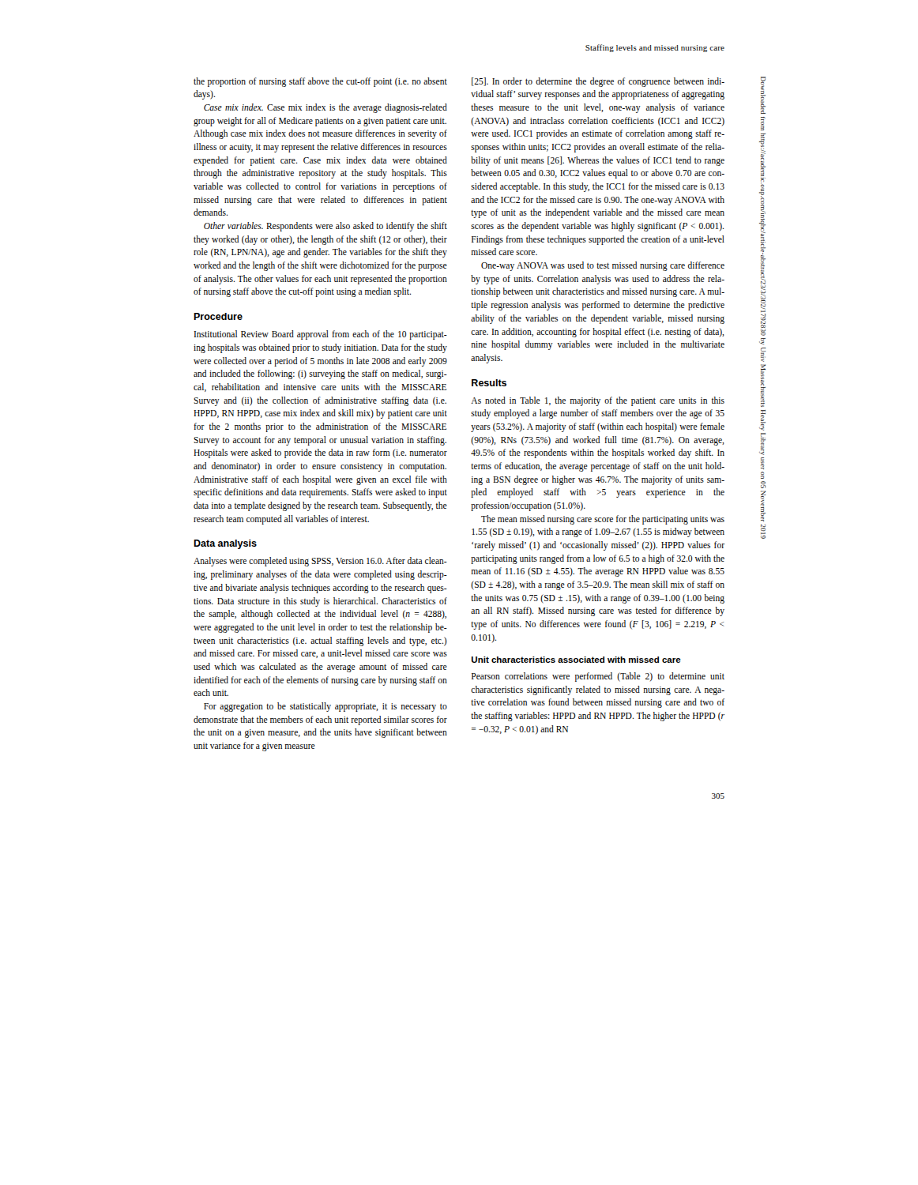Staffing levels and missed nursing care
Downloaded from https://academic.oup.com/intqhc/article-abstract/23/3/302/1792830 by Univ Massachusetts Healey Library user on 05 November 2019
the proportion of nursing staff above the cut-off point (i.e. no absent days).
Case mix index. Case mix index is the average diagnosis-related group weight for all of Medicare patients on a given patient care unit. Although case mix index does not measure differences in severity of illness or acuity, it may represent the relative differences in resources expended for patient care. Case mix index data were obtained through the administrative repository at the study hospitals. This variable was collected to control for variations in perceptions of missed nursing care that were related to differences in patient demands.
Other variables. Respondents were also asked to identify the shift they worked (day or other), the length of the shift (12 or other), their role (RN, LPN/NA), age and gender. The variables for the shift they worked and the length of the shift were dichotomized for the purpose of analysis. The other values for each unit represented the proportion of nursing staff above the cut-off point using a median split.
Procedure
Institutional Review Board approval from each of the 10 participating hospitals was obtained prior to study initiation. Data for the study were collected over a period of 5 months in late 2008 and early 2009 and included the following: (i) surveying the staff on medical, surgical, rehabilitation and intensive care units with the MISSCARE Survey and (ii) the collection of administrative staffing data (i.e. HPPD, RN HPPD, case mix index and skill mix) by patient care unit for the 2 months prior to the administration of the MISSCARE Survey to account for any temporal or unusual variation in staffing. Hospitals were asked to provide the data in raw form (i.e. numerator and denominator) in order to ensure consistency in computation. Administrative staff of each hospital were given an excel file with specific definitions and data requirements. Staffs were asked to input data into a template designed by the research team. Subsequently, the research team computed all variables of interest.
Data analysis
Analyses were completed using SPSS, Version 16.0. After data cleaning, preliminary analyses of the data were completed using descriptive and bivariate analysis techniques according to the research questions. Data structure in this study is hierarchical. Characteristics of the sample, although collected at the individual level (n = 4288), were aggregated to the unit level in order to test the relationship between unit characteristics (i.e. actual staffing levels and type, etc.) and missed care. For missed care, a unit-level missed care score was used which was calculated as the average amount of missed care identified for each of the elements of nursing care by nursing staff on each unit.
For aggregation to be statistically appropriate, it is necessary to demonstrate that the members of each unit reported similar scores for the unit on a given measure, and the units have significant between unit variance for a given measure
[25]. In order to determine the degree of congruence between individual staff’ survey responses and the appropriateness of aggregating theses measure to the unit level, one-way analysis of variance (ANOVA) and intraclass correlation coefficients (ICC1 and ICC2) were used. ICC1 provides an estimate of correlation among staff responses within units; ICC2 provides an overall estimate of the reliability of unit means [26]. Whereas the values of ICC1 tend to range between 0.05 and 0.30, ICC2 values equal to or above 0.70 are considered acceptable. In this study, the ICC1 for the missed care is 0.13 and the ICC2 for the missed care is 0.90. The one-way ANOVA with type of unit as the independent variable and the missed care mean scores as the dependent variable was highly significant (P < 0.001). Findings from these techniques supported the creation of a unit-level missed care score.
One-way ANOVA was used to test missed nursing care difference by type of units. Correlation analysis was used to address the relationship between unit characteristics and missed nursing care. A multiple regression analysis was performed to determine the predictive ability of the variables on the dependent variable, missed nursing care. In addition, accounting for hospital effect (i.e. nesting of data), nine hospital dummy variables were included in the multivariate analysis.
Results
As noted in Table 1, the majority of the patient care units in this study employed a large number of staff members over the age of 35 years (53.2%). A majority of staff (within each hospital) were female (90%), RNs (73.5%) and worked full time (81.7%). On average, 49.5% of the respondents within the hospitals worked day shift. In terms of education, the average percentage of staff on the unit holding a BSN degree or higher was 46.7%. The majority of units sampled employed staff with >5 years experience in the profession/occupation (51.0%).
The mean missed nursing care score for the participating units was 1.55 (SD ± 0.19), with a range of 1.09–2.67 (1.55 is midway between ‘rarely missed’ (1) and ‘occasionally missed’ (2)). HPPD values for participating units ranged from a low of 6.5 to a high of 32.0 with the mean of 11.16 (SD ± 4.55). The average RN HPPD value was 8.55 (SD ± 4.28), with a range of 3.5–20.9. The mean skill mix of staff on the units was 0.75 (SD ± .15), with a range of 0.39–1.00 (1.00 being an all RN staff). Missed nursing care was tested for difference by type of units. No differences were found (F [3, 106] = 2.219, P < 0.101).
Unit characteristics associated with missed care
Pearson correlations were performed (Table 2) to determine unit characteristics significantly related to missed nursing care. A negative correlation was found between missed nursing care and two of the staffing variables: HPPD and RN HPPD. The higher the HPPD (r = −0.32, P < 0.01) and RN
305